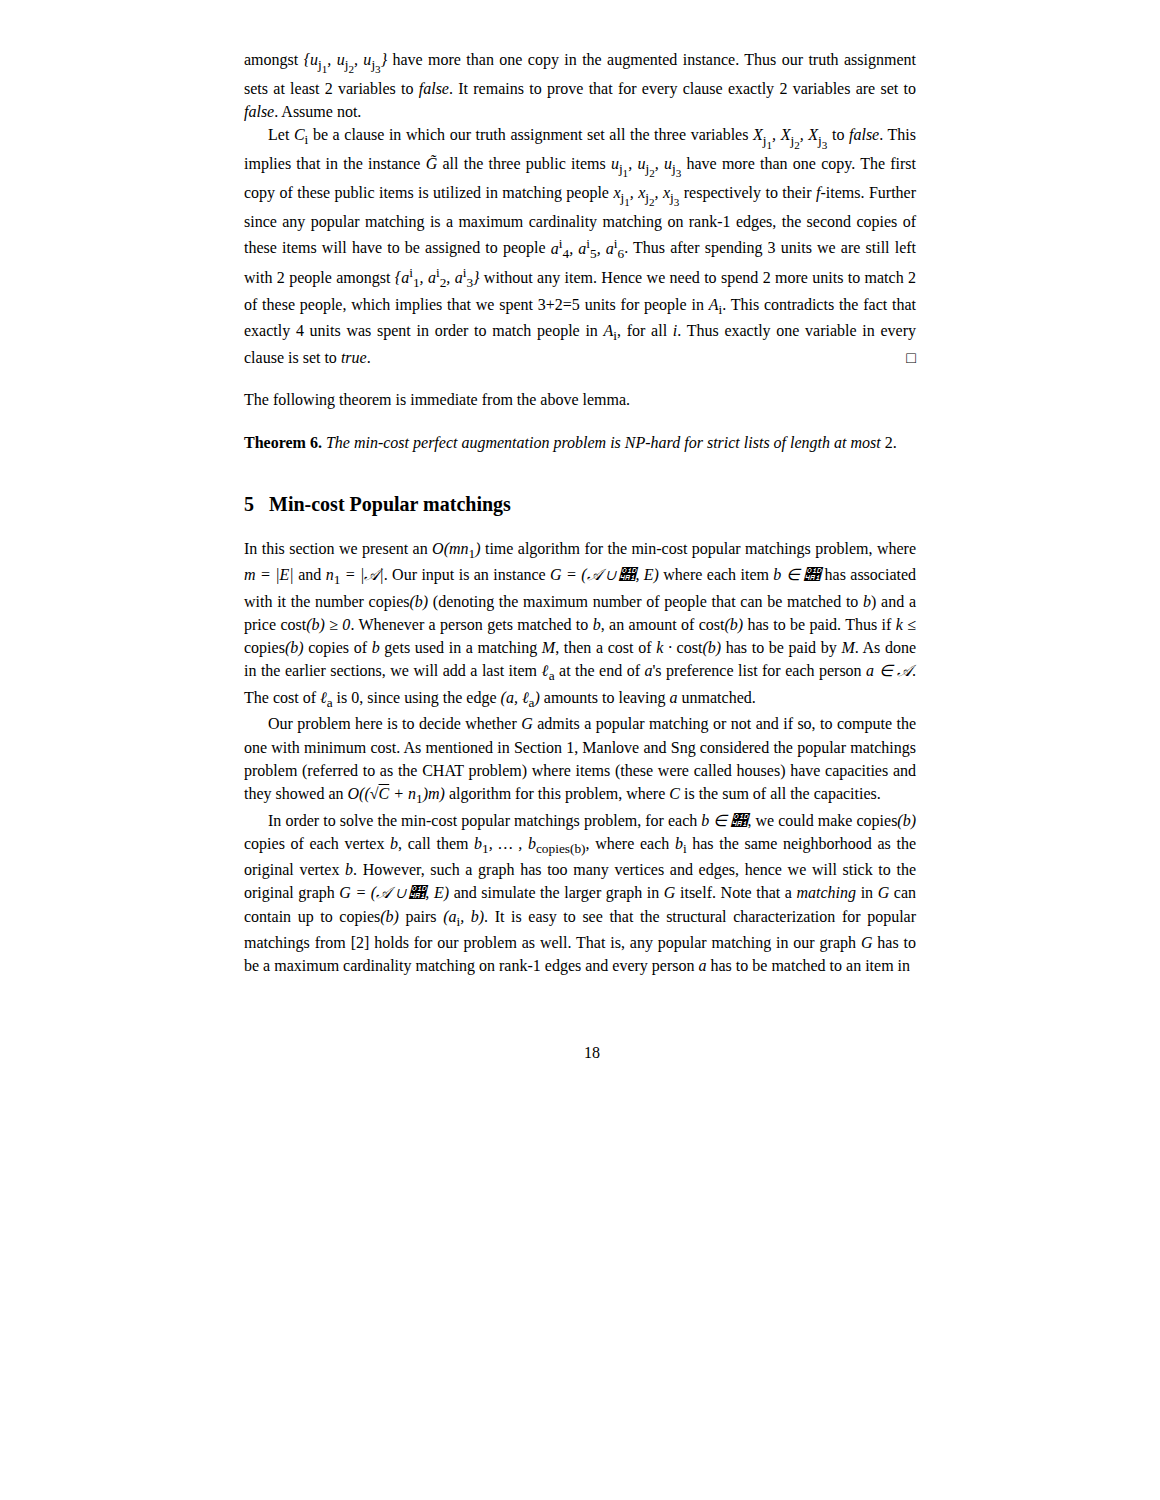amongst {uj1, uj2, uj3} have more than one copy in the augmented instance. Thus our truth assignment sets at least 2 variables to false. It remains to prove that for every clause exactly 2 variables are set to false. Assume not.
Let Ci be a clause in which our truth assignment set all the three variables Xj1, Xj2, Xj3 to false. This implies that in the instance G̃ all the three public items uj1, uj2, uj3 have more than one copy. The first copy of these public items is utilized in matching people xj1, xj2, xj3 respectively to their f-items. Further since any popular matching is a maximum cardinality matching on rank-1 edges, the second copies of these items will have to be assigned to people ai4, ai5, ai6. Thus after spending 3 units we are still left with 2 people amongst {ai1, ai2, ai3} without any item. Hence we need to spend 2 more units to match 2 of these people, which implies that we spent 3+2=5 units for people in Ai. This contradicts the fact that exactly 4 units was spent in order to match people in Ai, for all i. Thus exactly one variable in every clause is set to true. □
The following theorem is immediate from the above lemma.
Theorem 6. The min-cost perfect augmentation problem is NP-hard for strict lists of length at most 2.
5 Min-cost Popular matchings
In this section we present an O(mn1) time algorithm for the min-cost popular matchings problem, where m = |E| and n1 = |𝒜|. Our input is an instance G = (𝒜 ∪ 𝒡, E) where each item b ∈ 𝒡 has associated with it the number copies(b) (denoting the maximum number of people that can be matched to b) and a price cost(b) ≥ 0. Whenever a person gets matched to b, an amount of cost(b) has to be paid. Thus if k ≤ copies(b) copies of b gets used in a matching M, then a cost of k · cost(b) has to be paid by M. As done in the earlier sections, we will add a last item ℓa at the end of a's preference list for each person a ∈ 𝒜. The cost of ℓa is 0, since using the edge (a, ℓa) amounts to leaving a unmatched.
Our problem here is to decide whether G admits a popular matching or not and if so, to compute the one with minimum cost. As mentioned in Section 1, Manlove and Sng considered the popular matchings problem (referred to as the CHAT problem) where items (these were called houses) have capacities and they showed an O((√C + n1)m) algorithm for this problem, where C is the sum of all the capacities.
In order to solve the min-cost popular matchings problem, for each b ∈ 𝒡, we could make copies(b) copies of each vertex b, call them b1, … , bcopies(b), where each bi has the same neighborhood as the original vertex b. However, such a graph has too many vertices and edges, hence we will stick to the original graph G = (𝒜 ∪ 𝒡, E) and simulate the larger graph in G itself. Note that a matching in G can contain up to copies(b) pairs (ai, b). It is easy to see that the structural characterization for popular matchings from [2] holds for our problem as well. That is, any popular matching in our graph G has to be a maximum cardinality matching on rank-1 edges and every person a has to be matched to an item in
18